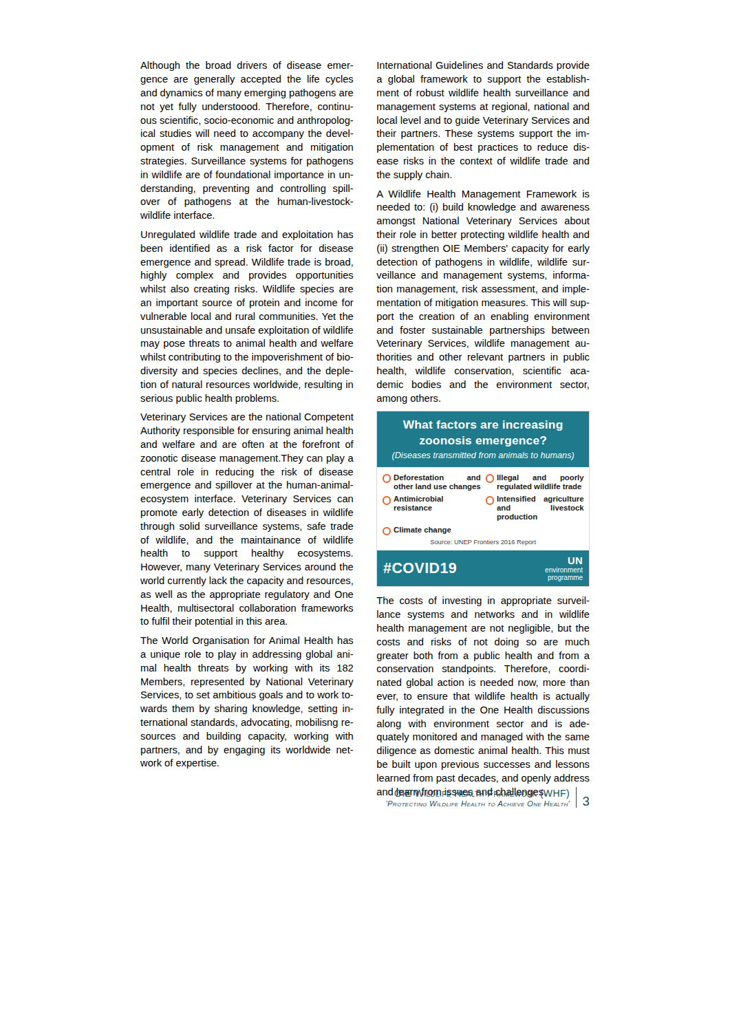Although the broad drivers of disease emergence are generally accepted the life cycles and dynamics of many emerging pathogens are not yet fully understoood. Therefore, continuous scientific, socio-economic and anthropological studies will need to accompany the development of risk management and mitigation strategies. Surveillance systems for pathogens in wildlife are of foundational importance in understanding, preventing and controlling spill-over of pathogens at the human-livestock-wildlife interface.
Unregulated wildlife trade and exploitation has been identified as a risk factor for disease emergence and spread. Wildlife trade is broad, highly complex and provides opportunities whilst also creating risks. Wildlife species are an important source of protein and income for vulnerable local and rural communities. Yet the unsustainable and unsafe exploitation of wildlife may pose threats to animal health and welfare whilst contributing to the impoverishment of biodiversity and species declines, and the depletion of natural resources worldwide, resulting in serious public health problems.
Veterinary Services are the national Competent Authority responsible for ensuring animal health and welfare and are often at the forefront of zoonotic disease management.They can play a central role in reducing the risk of disease emergence and spillover at the human-animal-ecosystem interface. Veterinary Services can promote early detection of diseases in wildlife through solid surveillance systems, safe trade of wildlife, and the maintainance of wildlife health to support healthy ecosystems. However, many Veterinary Services around the world currently lack the capacity and resources, as well as the appropriate regulatory and One Health, multisectoral collaboration frameworks to fulfil their potential in this area.
The World Organisation for Animal Health has a unique role to play in addressing global animal health threats by working with its 182 Members, represented by National Veterinary Services, to set ambitious goals and to work towards them by sharing knowledge, setting international standards, advocating, mobilisng resources and building capacity, working with partners, and by engaging its worldwide network of expertise.
International Guidelines and Standards provide a global framework to support the establishment of robust wildlife health surveillance and management systems at regional, national and local level and to guide Veterinary Services and their partners. These systems support the implementation of best practices to reduce disease risks in the context of wildlife trade and the supply chain.
A Wildlife Health Management Framework is needed to: (i) build knowledge and awareness amongst National Veterinary Services about their role in better protecting wildlife health and (ii) strengthen OIE Members' capacity for early detection of pathogens in wildlife, wildlife surveillance and management systems, information management, risk assessment, and implementation of mitigation measures. This will support the creation of an enabling environment and foster sustainable partnerships between Veterinary Services, wildlife management authorities and other relevant partners in public health, wildlife conservation, scientific academic bodies and the environment sector, among others.
What factors are increasing zoonosis emergence?
(Diseases transmitted from animals to humans)
Deforestation and other land use changes
Illegal and poorly regulated wildlife trade
Antimicrobial resistance
Intensified agriculture and livestock production
Climate change
Source: UNEP Frontiers 2016 Report
#COVID19
UN
environment
programme
The costs of investing in appropriate surveillance systems and networks and in wildlife health management are not negligible, but the costs and risks of not doing so are much greater both from a public health and from a conservation standpoints. Therefore, coordinated global action is needed now, more than ever, to ensure that wildlife health is actually fully integrated in the One Health discussions along with environment sector and is adequately monitored and managed with the same diligence as domestic animal health. This must be built upon previous successes and lessons learned from past decades, and openly address and learn from issues and challenges.
OIE Wildlife Health Framework (WHF)
'Protecting Wildlife Health to Achieve One Health'
3